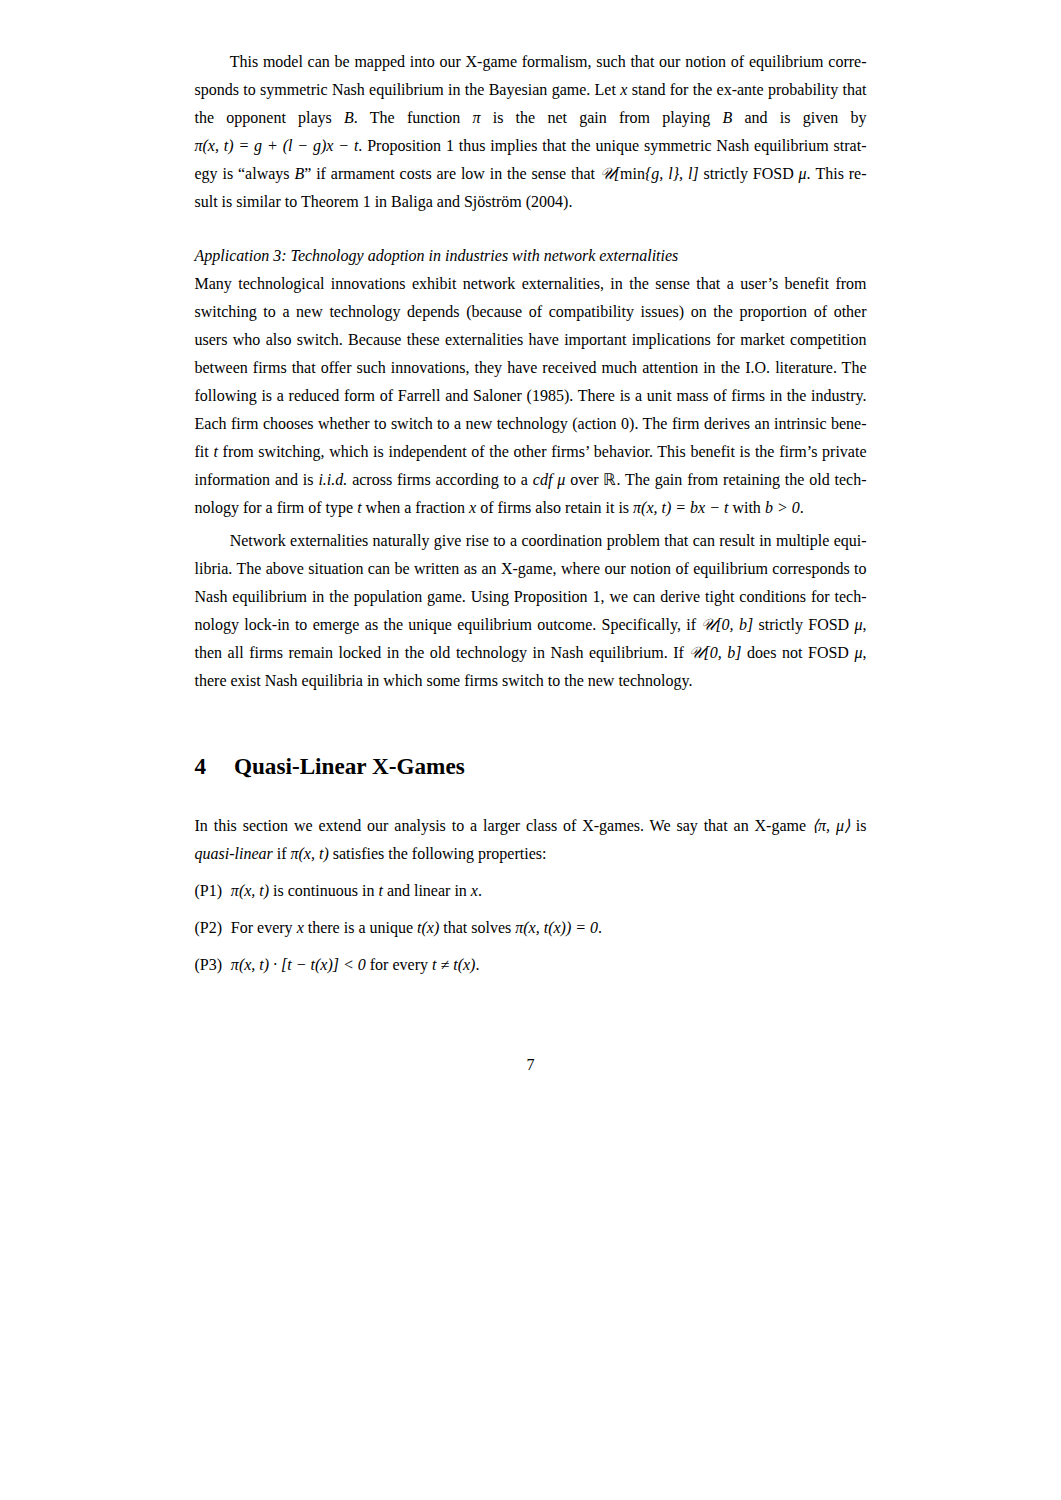This model can be mapped into our X-game formalism, such that our notion of equilibrium corresponds to symmetric Nash equilibrium in the Bayesian game. Let x stand for the ex-ante probability that the opponent plays B. The function π is the net gain from playing B and is given by π(x, t) = g + (l − g)x − t. Proposition 1 thus implies that the unique symmetric Nash equilibrium strategy is “always B” if armament costs are low in the sense that 𝒰[min{g, l}, l] strictly FOSD μ. This result is similar to Theorem 1 in Baliga and Sjöström (2004).
Application 3: Technology adoption in industries with network externalities
Many technological innovations exhibit network externalities, in the sense that a user’s benefit from switching to a new technology depends (because of compatibility issues) on the proportion of other users who also switch. Because these externalities have important implications for market competition between firms that offer such innovations, they have received much attention in the I.O. literature. The following is a reduced form of Farrell and Saloner (1985). There is a unit mass of firms in the industry. Each firm chooses whether to switch to a new technology (action 0). The firm derives an intrinsic benefit t from switching, which is independent of the other firms’ behavior. This benefit is the firm’s private information and is i.i.d. across firms according to a cdf μ over ℝ. The gain from retaining the old technology for a firm of type t when a fraction x of firms also retain it is π(x, t) = bx − t with b > 0.
Network externalities naturally give rise to a coordination problem that can result in multiple equilibria. The above situation can be written as an X-game, where our notion of equilibrium corresponds to Nash equilibrium in the population game. Using Proposition 1, we can derive tight conditions for technology lock-in to emerge as the unique equilibrium outcome. Specifically, if 𝒰[0, b] strictly FOSD μ, then all firms remain locked in the old technology in Nash equilibrium. If 𝒰[0, b] does not FOSD μ, there exist Nash equilibria in which some firms switch to the new technology.
4 Quasi-Linear X-Games
In this section we extend our analysis to a larger class of X-games. We say that an X-game ⟨π, μ⟩ is quasi-linear if π(x, t) satisfies the following properties:
(P1) π(x, t) is continuous in t and linear in x.
(P2) For every x there is a unique t(x) that solves π(x, t(x)) = 0.
(P3) π(x, t) · [t − t(x)] < 0 for every t ≠ t(x).
7